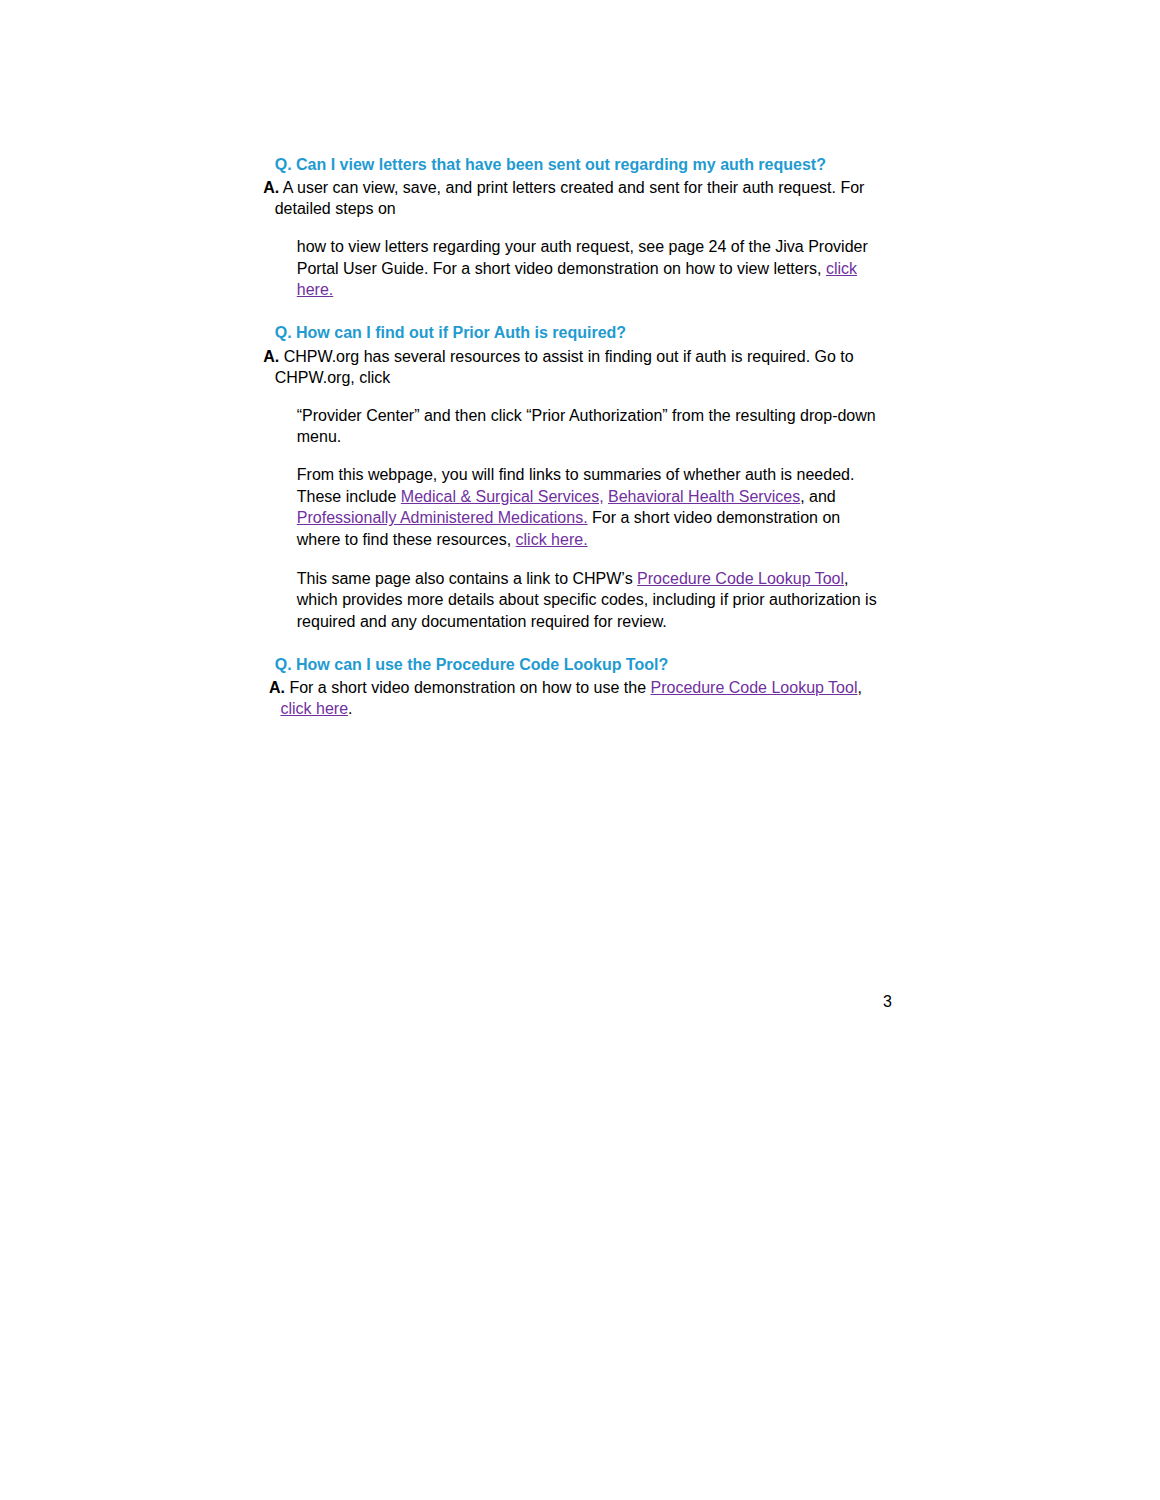Q. Can I view letters that have been sent out regarding my auth request?
A. A user can view, save, and print letters created and sent for their auth request. For detailed steps on
how to view letters regarding your auth request, see page 24 of the Jiva Provider Portal User Guide. For a short video demonstration on how to view letters, click here.
Q. How can I find out if Prior Auth is required?
A. CHPW.org has several resources to assist in finding out if auth is required. Go to CHPW.org, click
“Provider Center” and then click “Prior Authorization” from the resulting drop-down menu.
From this webpage, you will find links to summaries of whether auth is needed. These include Medical & Surgical Services, Behavioral Health Services, and Professionally Administered Medications. For a short video demonstration on where to find these resources, click here.
This same page also contains a link to CHPW’s Procedure Code Lookup Tool, which provides more details about specific codes, including if prior authorization is required and any documentation required for review.
Q. How can I use the Procedure Code Lookup Tool?
A. For a short video demonstration on how to use the Procedure Code Lookup Tool, click here.
3